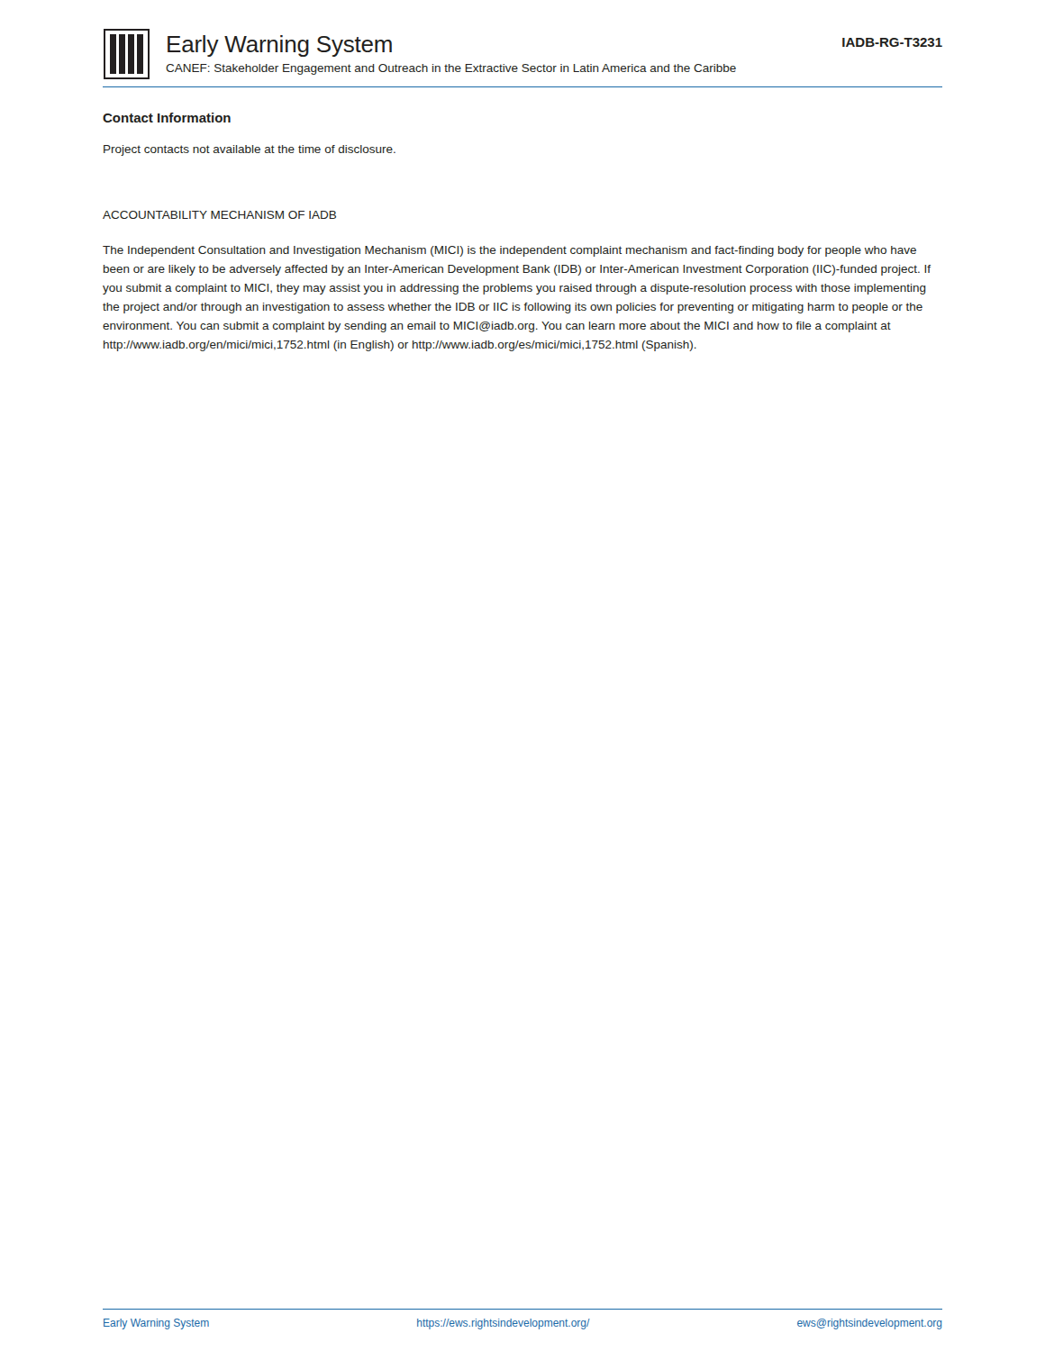Early Warning System
CANEF: Stakeholder Engagement and Outreach in the Extractive Sector in Latin America and the Caribbe
IADB-RG-T3231
Contact Information
Project contacts not available at the time of disclosure.
ACCOUNTABILITY MECHANISM OF IADB
The Independent Consultation and Investigation Mechanism (MICI) is the independent complaint mechanism and fact-finding body for people who have been or are likely to be adversely affected by an Inter-American Development Bank (IDB) or Inter-American Investment Corporation (IIC)-funded project. If you submit a complaint to MICI, they may assist you in addressing the problems you raised through a dispute-resolution process with those implementing the project and/or through an investigation to assess whether the IDB or IIC is following its own policies for preventing or mitigating harm to people or the environment. You can submit a complaint by sending an email to MICI@iadb.org. You can learn more about the MICI and how to file a complaint at http://www.iadb.org/en/mici/mici,1752.html (in English) or http://www.iadb.org/es/mici/mici,1752.html (Spanish).
Early Warning System
https://ews.rightsindevelopment.org/
ews@rightsindevelopment.org